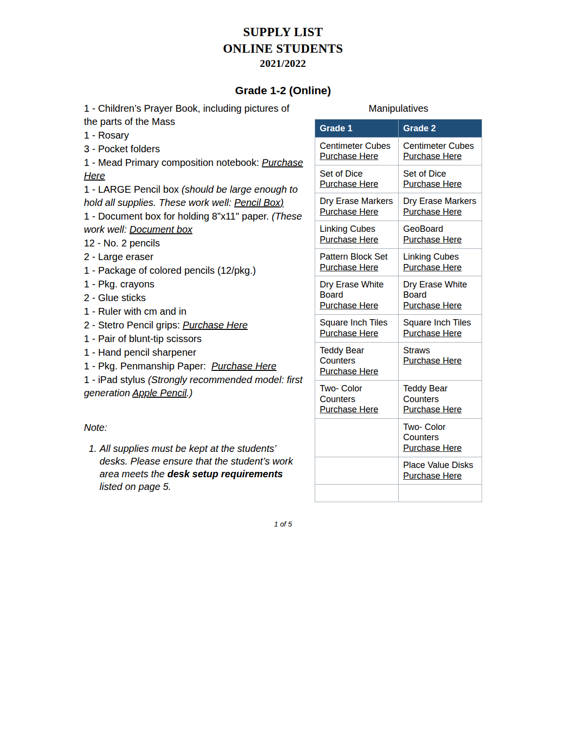SUPPLY LIST
ONLINE STUDENTS
2021/2022
Grade 1-2 (Online)
1 - Children’s Prayer Book, including pictures of the parts of the Mass
1 - Rosary
3 - Pocket folders
1 - Mead Primary composition notebook: Purchase Here
1 - LARGE Pencil box (should be large enough to hold all supplies. These work well: Pencil Box)
1 - Document box for holding 8”x11" paper. (These work well: Document box
12 - No. 2 pencils
2 - Large eraser
1 - Package of colored pencils (12/pkg.)
1 - Pkg. crayons
2 - Glue sticks
1 - Ruler with cm and in
2 - Stetro Pencil grips: Purchase Here
1 - Pair of blunt-tip scissors
1 - Hand pencil sharpener
1 - Pkg. Penmanship Paper: Purchase Here
1 - iPad stylus (Strongly recommended model: first generation Apple Pencil.)
Note:
All supplies must be kept at the students’ desks. Please ensure that the student’s work area meets the desk setup requirements listed on page 5.
Manipulatives
| Grade 1 | Grade 2 |
| --- | --- |
| Centimeter Cubes Purchase Here | Centimeter Cubes Purchase Here |
| Set of Dice Purchase Here | Set of Dice Purchase Here |
| Dry Erase Markers Purchase Here | Dry Erase Markers Purchase Here |
| Linking Cubes Purchase Here | GeoBoard Purchase Here |
| Pattern Block Set Purchase Here | Linking Cubes Purchase Here |
| Dry Erase White Board Purchase Here | Dry Erase White Board Purchase Here |
| Square Inch Tiles Purchase Here | Square Inch Tiles Purchase Here |
| Teddy Bear Counters Purchase Here | Straws Purchase Here |
| Two- Color Counters Purchase Here | Teddy Bear Counters Purchase Here |
| | Two- Color Counters Purchase Here |
| | Place Value Disks Purchase Here |
1 of 5